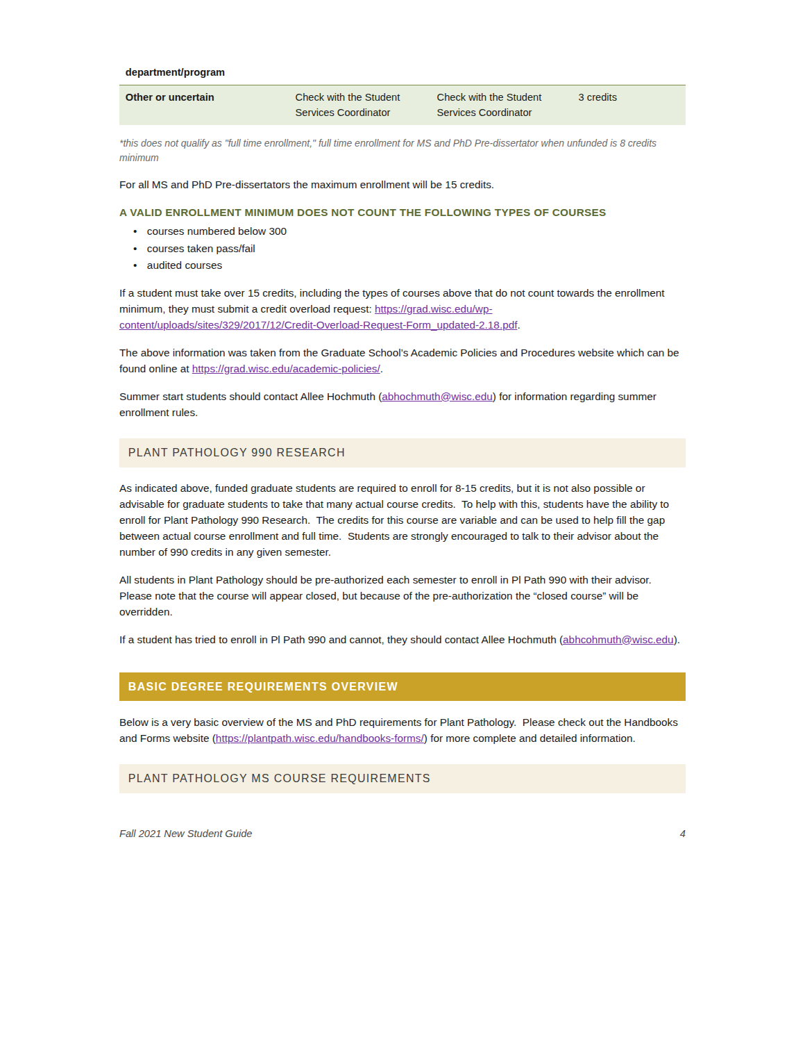| department/program | | | |
| Other or uncertain | Check with the Student Services Coordinator | Check with the Student Services Coordinator | 3 credits |
*this does not qualify as "full time enrollment," full time enrollment for MS and PhD Pre-dissertator when unfunded is 8 credits minimum
For all MS and PhD Pre-dissertators the maximum enrollment will be 15 credits.
A valid enrollment minimum does not count the following types of courses
courses numbered below 300
courses taken pass/fail
audited courses
If a student must take over 15 credits, including the types of courses above that do not count towards the enrollment minimum, they must submit a credit overload request: https://grad.wisc.edu/wp-content/uploads/sites/329/2017/12/Credit-Overload-Request-Form_updated-2.18.pdf.
The above information was taken from the Graduate School’s Academic Policies and Procedures website which can be found online at https://grad.wisc.edu/academic-policies/.
Summer start students should contact Allee Hochmuth (abhochmuth@wisc.edu) for information regarding summer enrollment rules.
Plant Pathology 990 Research
As indicated above, funded graduate students are required to enroll for 8-15 credits, but it is not also possible or advisable for graduate students to take that many actual course credits. To help with this, students have the ability to enroll for Plant Pathology 990 Research. The credits for this course are variable and can be used to help fill the gap between actual course enrollment and full time. Students are strongly encouraged to talk to their advisor about the number of 990 credits in any given semester.
All students in Plant Pathology should be pre-authorized each semester to enroll in Pl Path 990 with their advisor. Please note that the course will appear closed, but because of the pre-authorization the “closed course” will be overridden.
If a student has tried to enroll in Pl Path 990 and cannot, they should contact Allee Hochmuth (abhcohmuth@wisc.edu).
Basic Degree Requirements Overview
Below is a very basic overview of the MS and PhD requirements for Plant Pathology. Please check out the Handbooks and Forms website (https://plantpath.wisc.edu/handbooks-forms/) for more complete and detailed information.
Plant Pathology MS Course Requirements
Fall 2021 New Student Guide 4